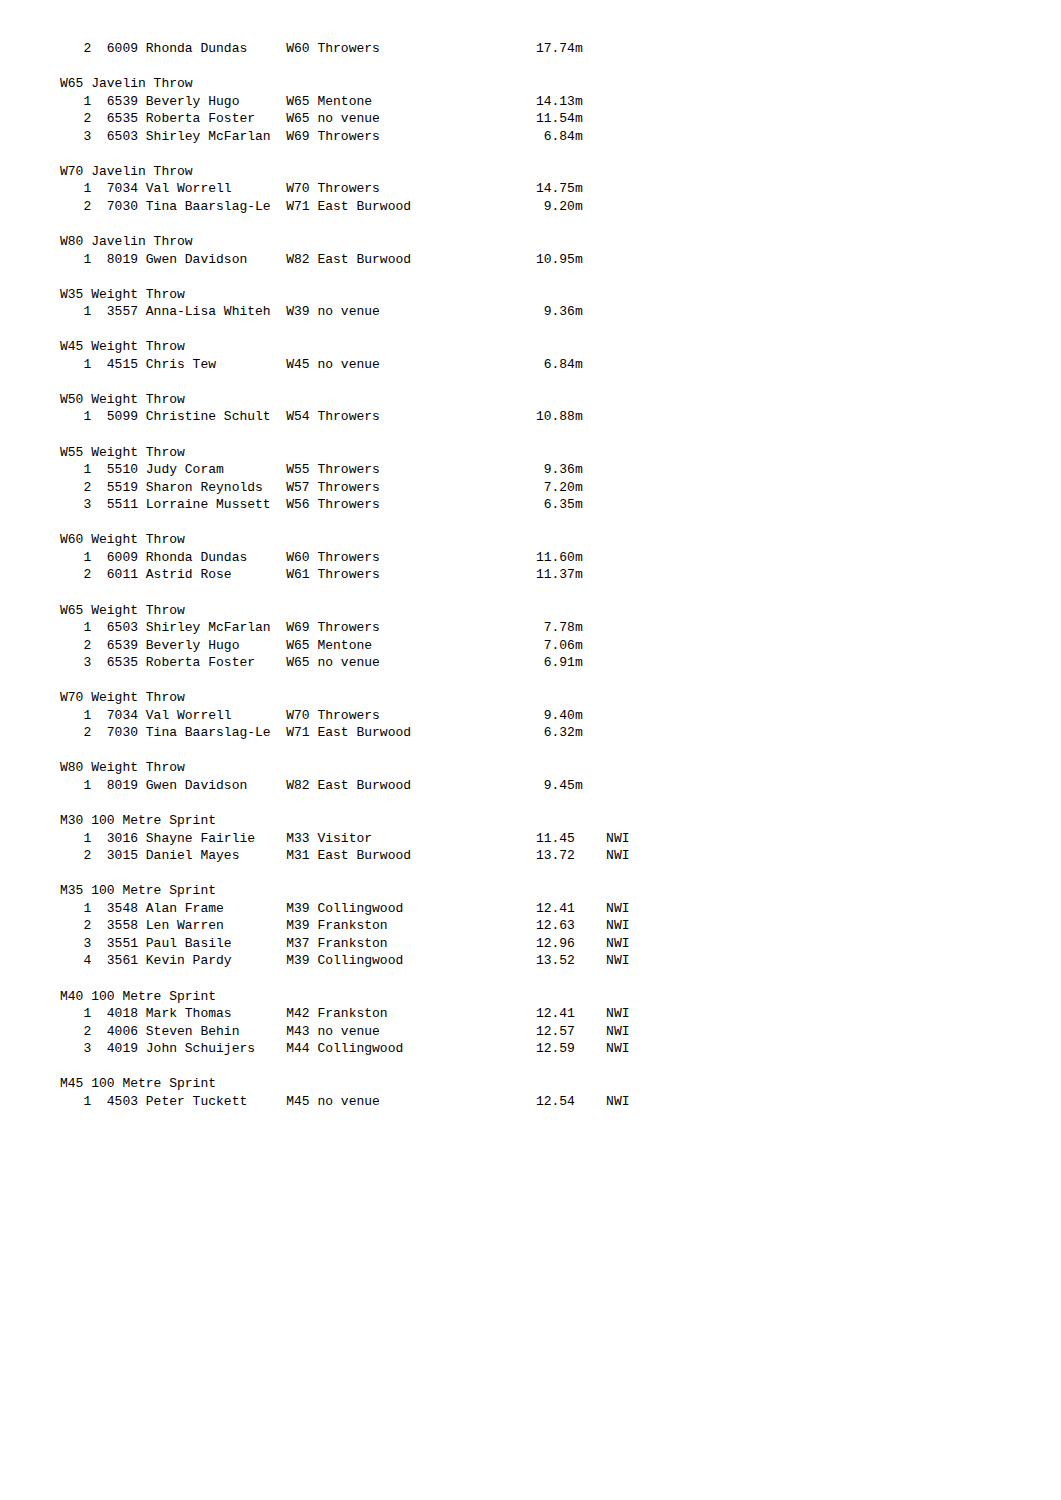2  6009 Rhonda Dundas     W60 Throwers                    17.74m

W65 Javelin Throw
   1  6539 Beverly Hugo      W65 Mentone                     14.13m
   2  6535 Roberta Foster    W65 no venue                    11.54m
   3  6503 Shirley McFarlan  W69 Throwers                     6.84m

W70 Javelin Throw
   1  7034 Val Worrell       W70 Throwers                    14.75m
   2  7030 Tina Baarslag-Le  W71 East Burwood                 9.20m

W80 Javelin Throw
   1  8019 Gwen Davidson     W82 East Burwood                10.95m

W35 Weight Throw
   1  3557 Anna-Lisa Whiteh  W39 no venue                     9.36m

W45 Weight Throw
   1  4515 Chris Tew         W45 no venue                     6.84m

W50 Weight Throw
   1  5099 Christine Schult  W54 Throwers                    10.88m

W55 Weight Throw
   1  5510 Judy Coram        W55 Throwers                     9.36m
   2  5519 Sharon Reynolds   W57 Throwers                     7.20m
   3  5511 Lorraine Mussett  W56 Throwers                     6.35m

W60 Weight Throw
   1  6009 Rhonda Dundas     W60 Throwers                    11.60m
   2  6011 Astrid Rose       W61 Throwers                    11.37m

W65 Weight Throw
   1  6503 Shirley McFarlan  W69 Throwers                     7.78m
   2  6539 Beverly Hugo      W65 Mentone                      7.06m
   3  6535 Roberta Foster    W65 no venue                     6.91m

W70 Weight Throw
   1  7034 Val Worrell       W70 Throwers                     9.40m
   2  7030 Tina Baarslag-Le  W71 East Burwood                 6.32m

W80 Weight Throw
   1  8019 Gwen Davidson     W82 East Burwood                 9.45m

M30 100 Metre Sprint
   1  3016 Shayne Fairlie    M33 Visitor                     11.45    NWI
   2  3015 Daniel Mayes      M31 East Burwood                13.72    NWI

M35 100 Metre Sprint
   1  3548 Alan Frame        M39 Collingwood                 12.41    NWI
   2  3558 Len Warren        M39 Frankston                   12.63    NWI
   3  3551 Paul Basile       M37 Frankston                   12.96    NWI
   4  3561 Kevin Pardy       M39 Collingwood                 13.52    NWI

M40 100 Metre Sprint
   1  4018 Mark Thomas       M42 Frankston                   12.41    NWI
   2  4006 Steven Behin      M43 no venue                    12.57    NWI
   3  4019 John Schuijers    M44 Collingwood                 12.59    NWI

M45 100 Metre Sprint
   1  4503 Peter Tuckett     M45 no venue                    12.54    NWI